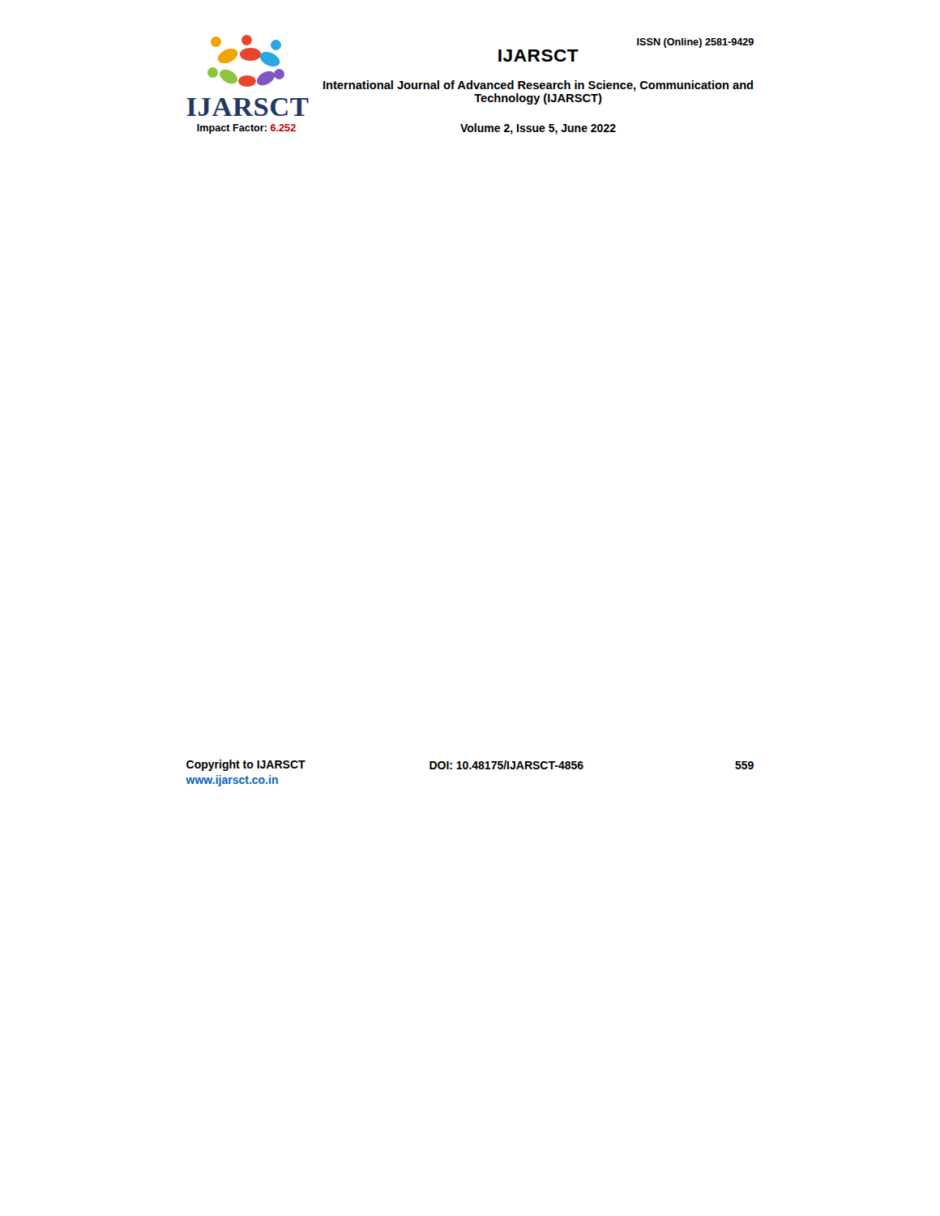ISSN (Online) 2581-9429
IJ ARSCT
Impact Factor: 6.252
IJARSCT
International Journal of Advanced Research in Science, Communication and Technology (IJARSCT)
Volume 2, Issue 5, June 2022
Copyright to IJARSCT
www.ijarsct.co.in
DOI: 10.48175/IJARSCT-4856
559